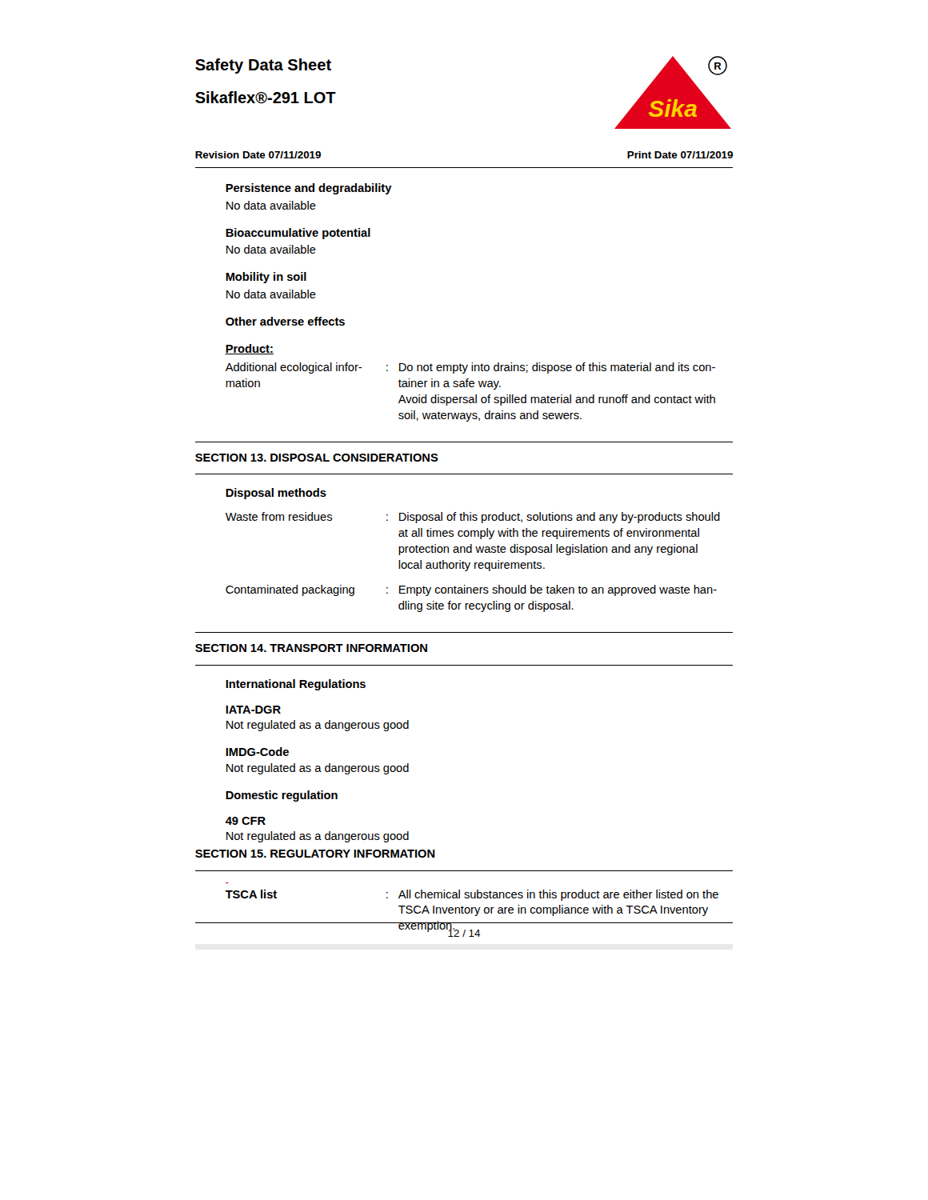Safety Data Sheet
Sikaflex®-291 LOT
Sika R
Revision Date 07/11/2019 Print Date 07/11/2019
Persistence and degradability
No data available
Bioaccumulative potential
No data available
Mobility in soil
No data available
Other adverse effects
Product:
| Additional ecological infor- mation | : | Do not empty into drains; dispose of this material and its con- tainer in a safe way. Avoid dispersal of spilled material and runoff and contact with soil, waterways, drains and sewers. |
SECTION 13. DISPOSAL CONSIDERATIONS
Disposal methods
| Waste from residues | : | Disposal of this product, solutions and any by-products should at all times comply with the requirements of environmental protection and waste disposal legislation and any regional local authority requirements. |
| Contaminated packaging | : | Empty containers should be taken to an approved waste han- dling site for recycling or disposal. |
SECTION 14. TRANSPORT INFORMATION
International Regulations
IATA-DGR
Not regulated as a dangerous good
IMDG-Code
Not regulated as a dangerous good
Domestic regulation
49 CFR
Not regulated as a dangerous good
SECTION 15. REGULATORY INFORMATION
-
| TSCA list | : | All chemical substances in this product are either listed on the TSCA Inventory or are in compliance with a TSCA Inventory exemption. |
12 / 14